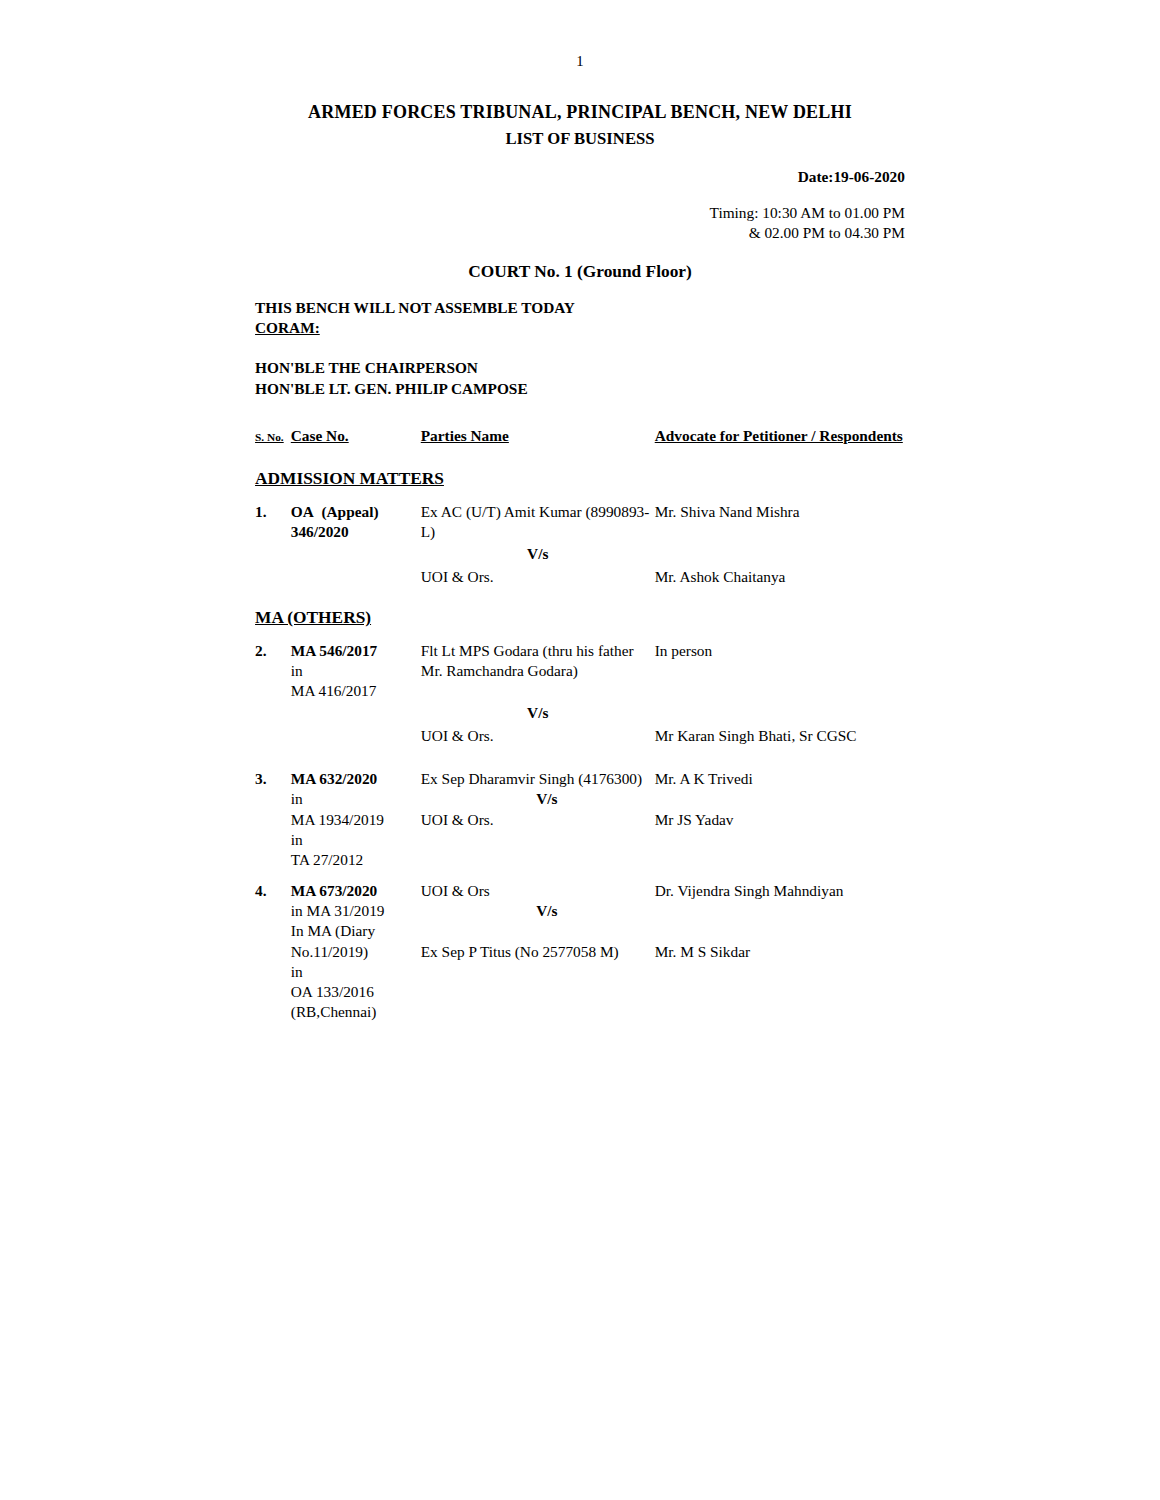1
ARMED FORCES TRIBUNAL, PRINCIPAL BENCH, NEW DELHI
LIST OF BUSINESS
Date:19-06-2020
Timing: 10:30 AM to 01.00 PM
& 02.00 PM to 04.30 PM
COURT No. 1 (Ground Floor)
THIS BENCH WILL NOT ASSEMBLE TODAY
CORAM:
HON'BLE THE CHAIRPERSON
HON'BLE LT. GEN. PHILIP CAMPOSE
| S. No. | Case No. | Parties Name | Advocate for Petitioner / Respondents |
ADMISSION MATTERS
| 1. | OA (Appeal) 346/2020 | Ex AC (U/T) Amit Kumar (8990893-L) | Mr. Shiva Nand Mishra |
| | | V/s | |
| | | UOI & Ors. | Mr. Ashok Chaitanya |
MA (OTHERS)
| 2. | MA 546/2017 in MA 416/2017 | Flt Lt MPS Godara (thru his father Mr. Ramchandra Godara) | In person |
| | | V/s | |
| | | UOI & Ors. | Mr Karan Singh Bhati, Sr CGSC |
| 3. | MA 632/2020 in MA 1934/2019 in TA 27/2012 | Ex Sep Dharamvir Singh (4176300) V/s UOI & Ors. | Mr. A K Trivedi Mr JS Yadav |
| 4. | MA 673/2020 in MA 31/2019 In MA (Diary No.11/2019) in OA 133/2016 (RB,Chennai) | UOI & Ors V/s Ex Sep P Titus (No 2577058 M) | Dr. Vijendra Singh Mahndiyan Mr. M S Sikdar |